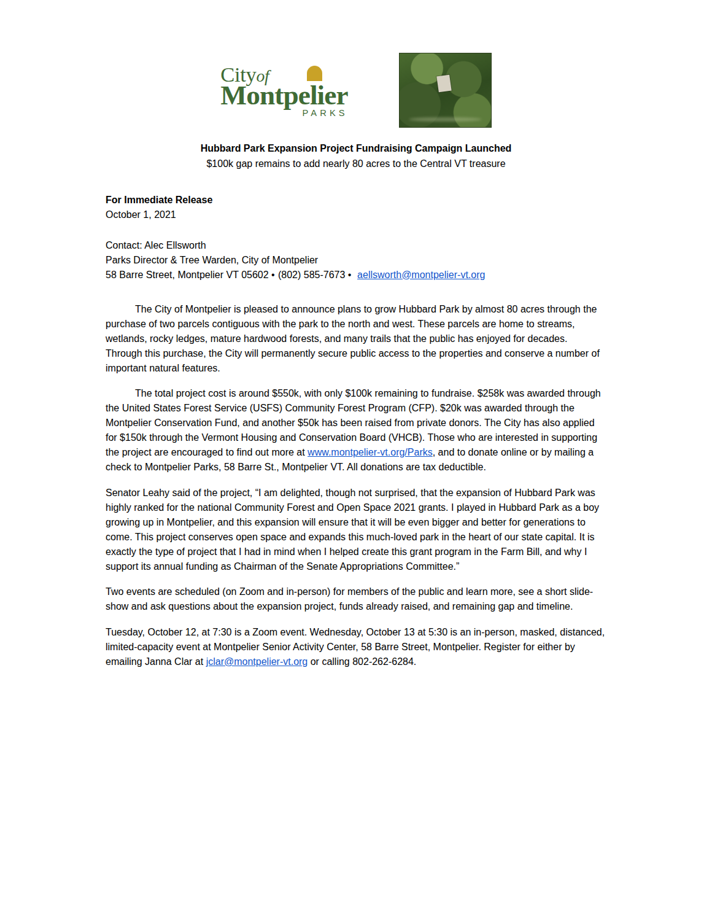Cityof Montpelier PARKS
Hubbard Park Expansion Project Fundraising Campaign Launched
$100k gap remains to add nearly 80 acres to the Central VT treasure
For Immediate Release
October 1, 2021
Contact: Alec Ellsworth
Parks Director & Tree Warden, City of Montpelier
58 Barre Street, Montpelier VT 05602 • (802) 585-7673 • aellsworth@montpelier-vt.org
The City of Montpelier is pleased to announce plans to grow Hubbard Park by almost 80 acres through the purchase of two parcels contiguous with the park to the north and west. These parcels are home to streams, wetlands, rocky ledges, mature hardwood forests, and many trails that the public has enjoyed for decades. Through this purchase, the City will permanently secure public access to the properties and conserve a number of important natural features.
The total project cost is around $550k, with only $100k remaining to fundraise. $258k was awarded through the United States Forest Service (USFS) Community Forest Program (CFP). $20k was awarded through the Montpelier Conservation Fund, and another $50k has been raised from private donors. The City has also applied for $150k through the Vermont Housing and Conservation Board (VHCB). Those who are interested in supporting the project are encouraged to find out more at www.montpelier-vt.org/Parks, and to donate online or by mailing a check to Montpelier Parks, 58 Barre St., Montpelier VT. All donations are tax deductible.
Senator Leahy said of the project, “I am delighted, though not surprised, that the expansion of Hubbard Park was highly ranked for the national Community Forest and Open Space 2021 grants. I played in Hubbard Park as a boy growing up in Montpelier, and this expansion will ensure that it will be even bigger and better for generations to come. This project conserves open space and expands this much-loved park in the heart of our state capital. It is exactly the type of project that I had in mind when I helped create this grant program in the Farm Bill, and why I support its annual funding as Chairman of the Senate Appropriations Committee.”
Two events are scheduled (on Zoom and in-person) for members of the public and learn more, see a short slide-show and ask questions about the expansion project, funds already raised, and remaining gap and timeline.
Tuesday, October 12, at 7:30 is a Zoom event. Wednesday, October 13 at 5:30 is an in-person, masked, distanced, limited-capacity event at Montpelier Senior Activity Center, 58 Barre Street, Montpelier. Register for either by emailing Janna Clar at jclar@montpelier-vt.org or calling 802-262-6284.